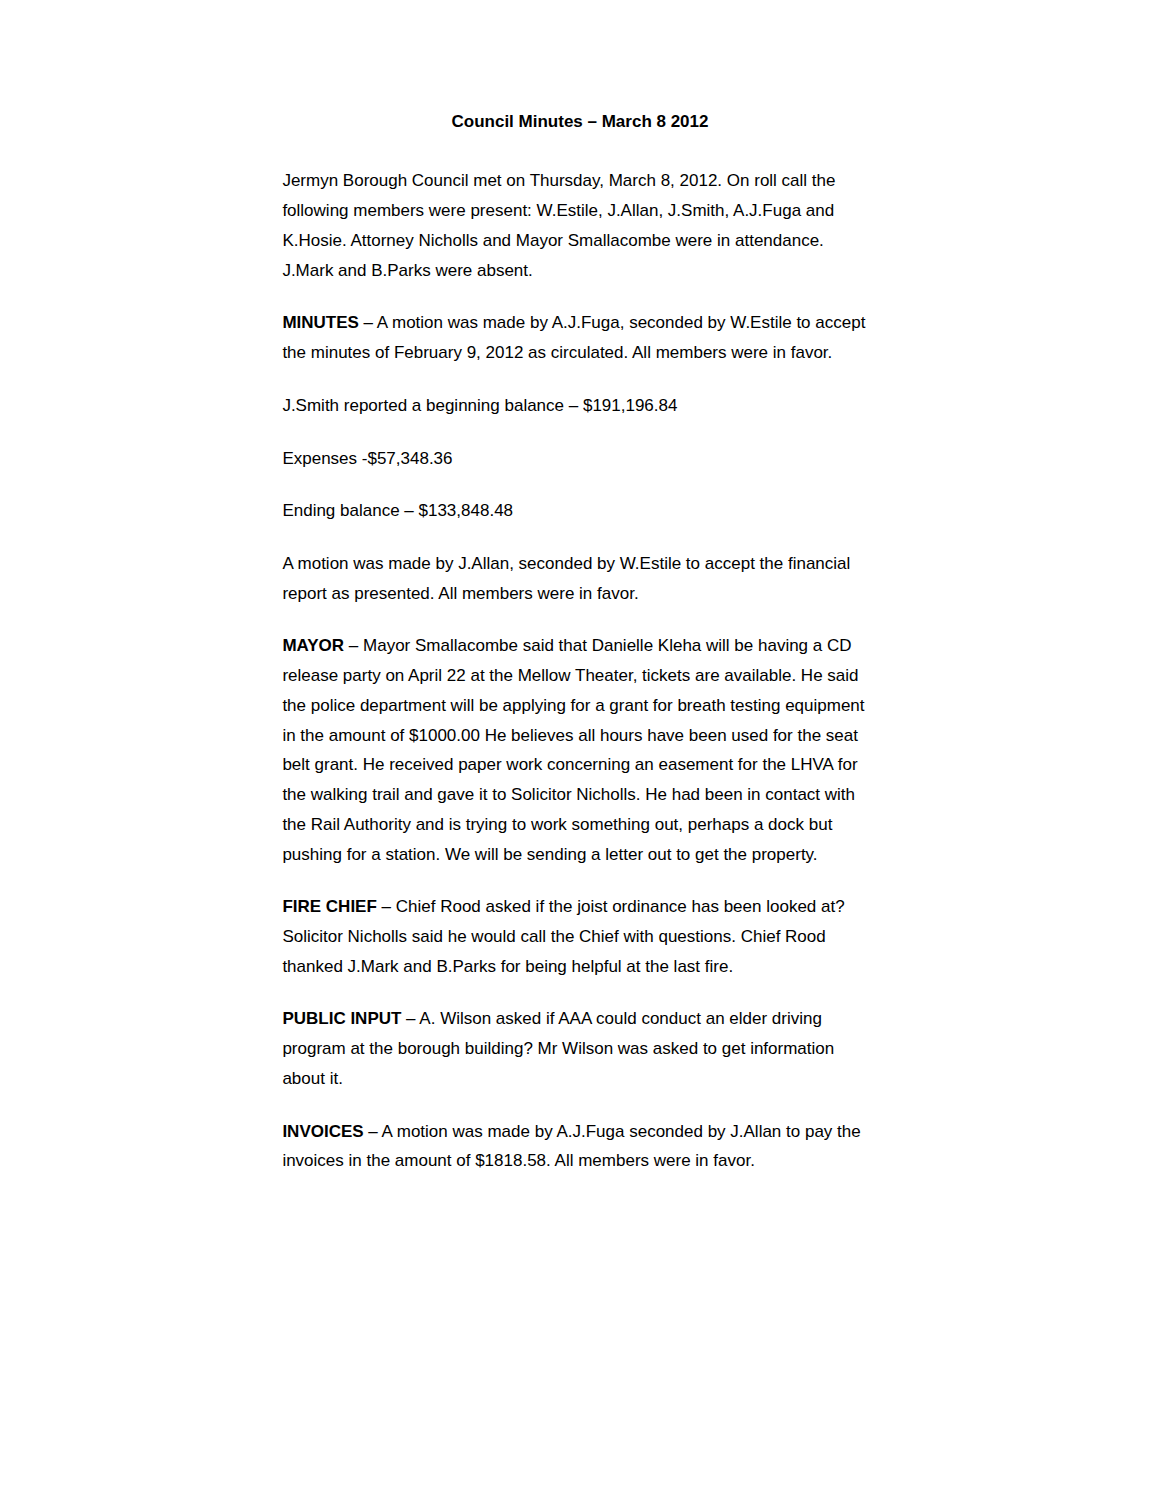Council Minutes – March 8 2012
Jermyn Borough Council met on Thursday, March 8, 2012. On roll call the following members were present: W.Estile, J.Allan, J.Smith, A.J.Fuga and K.Hosie. Attorney Nicholls and Mayor Smallacombe were in attendance. J.Mark and B.Parks were absent.
MINUTES – A motion was made by A.J.Fuga, seconded by W.Estile to accept the minutes of February 9, 2012 as circulated. All members were in favor.
J.Smith reported a beginning balance – $191,196.84
Expenses -$57,348.36
Ending balance – $133,848.48
A motion was made by J.Allan, seconded by W.Estile to accept the financial report as presented. All members were in favor.
MAYOR – Mayor Smallacombe said that Danielle Kleha will be having a CD release party on April 22 at the Mellow Theater, tickets are available. He said the police department will be applying for a grant for breath testing equipment in the amount of $1000.00 He believes all hours have been used for the seat belt grant. He received paper work concerning an easement for the LHVA for the walking trail and gave it to Solicitor Nicholls. He had been in contact with the Rail Authority and is trying to work something out, perhaps a dock but pushing for a station. We will be sending a letter out to get the property.
FIRE CHIEF – Chief Rood asked if the joist ordinance has been looked at? Solicitor Nicholls said he would call the Chief with questions. Chief Rood thanked J.Mark and B.Parks for being helpful at the last fire.
PUBLIC INPUT – A. Wilson asked if AAA could conduct an elder driving program at the borough building? Mr Wilson was asked to get information about it.
INVOICES – A motion was made by A.J.Fuga seconded by J.Allan to pay the invoices in the amount of $1818.58. All members were in favor.